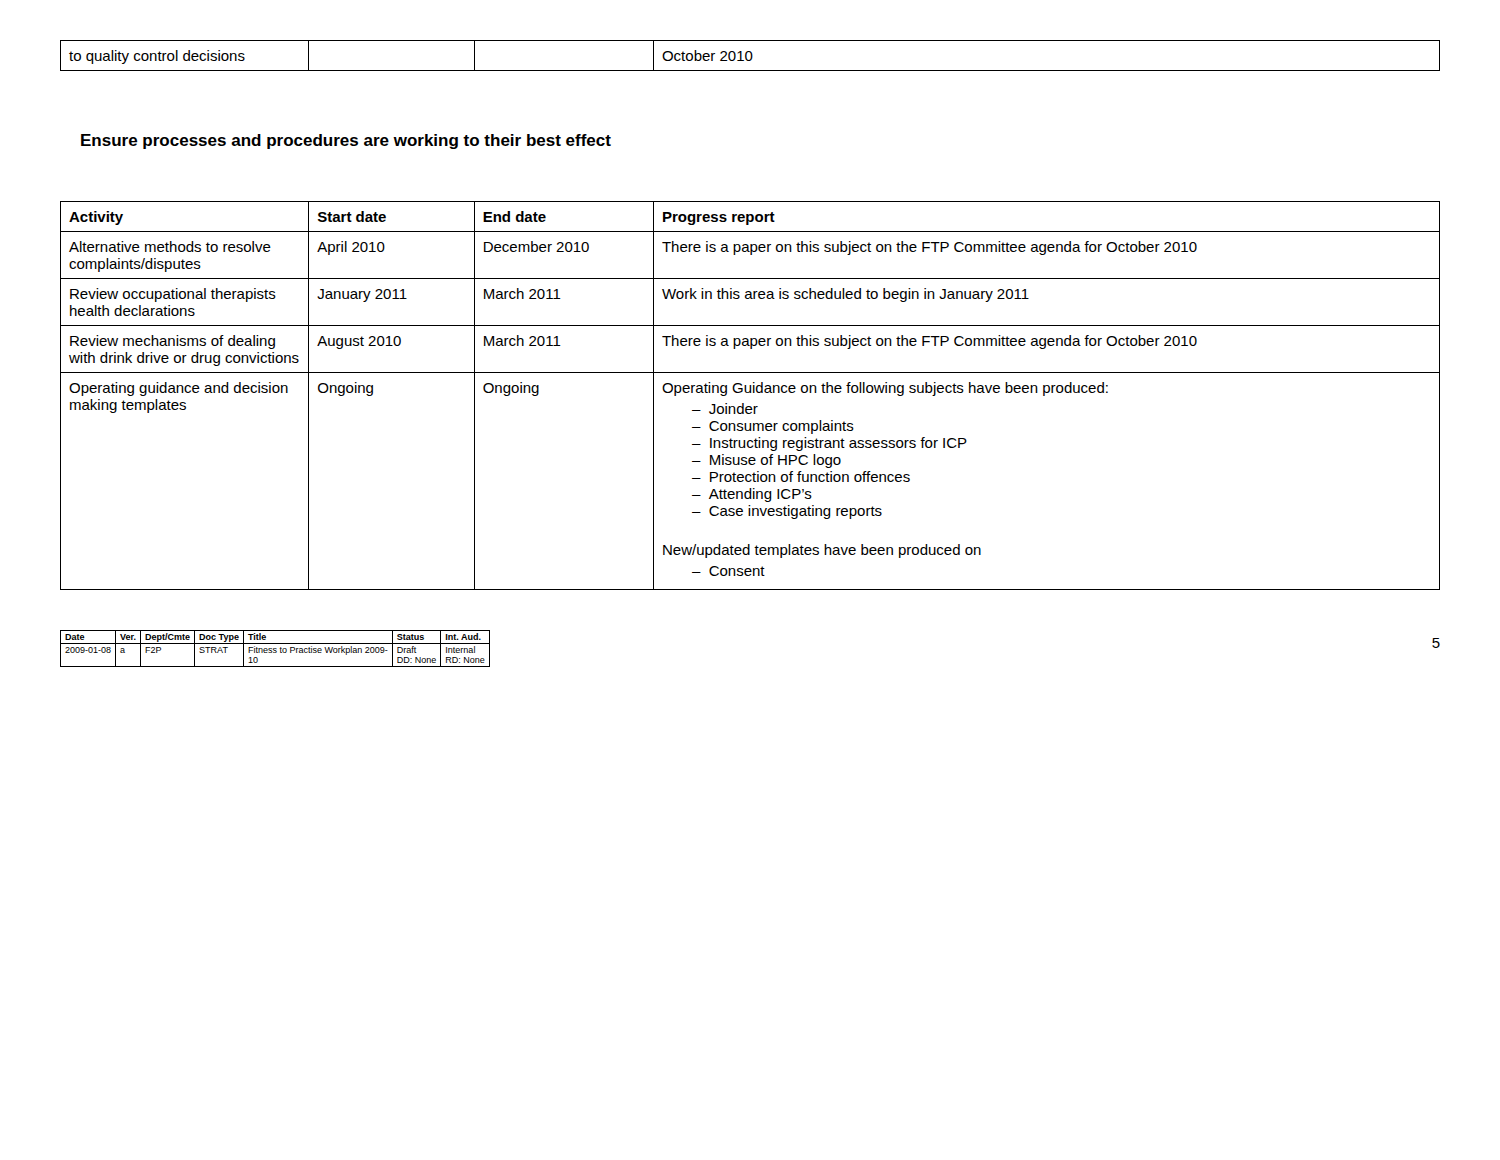| to quality control decisions | | | October 2010 |
Ensure processes and procedures are working to their best effect
| Activity | Start date | End date | Progress report |
| --- | --- | --- | --- |
| Alternative methods to resolve complaints/disputes | April 2010 | December 2010 | There is a paper on this subject on the FTP Committee agenda for October 2010 |
| Review occupational therapists health declarations | January 2011 | March 2011 | Work in this area is scheduled to begin in January 2011 |
| Review mechanisms of dealing with drink drive or drug convictions | August 2010 | March 2011 | There is a paper on this subject on the FTP Committee agenda for October 2010 |
| Operating guidance and decision making templates | Ongoing | Ongoing | Operating Guidance on the following subjects have been produced: Joinder Consumer complaints Instructing registrant assessors for ICP Misuse of HPC logo Protection of function offences Attending ICP’s Case investigating reports New/updated templates have been produced on Consent |
| Date | Ver. | Dept/Cmte | Doc Type | Title | Status | Int. Aud. |
| --- | --- | --- | --- | --- | --- | --- |
| 2009-01-08 | a | F2P | STRAT | Fitness to Practise Workplan 2009- 10 | Draft DD: None | Internal RD: None |
5